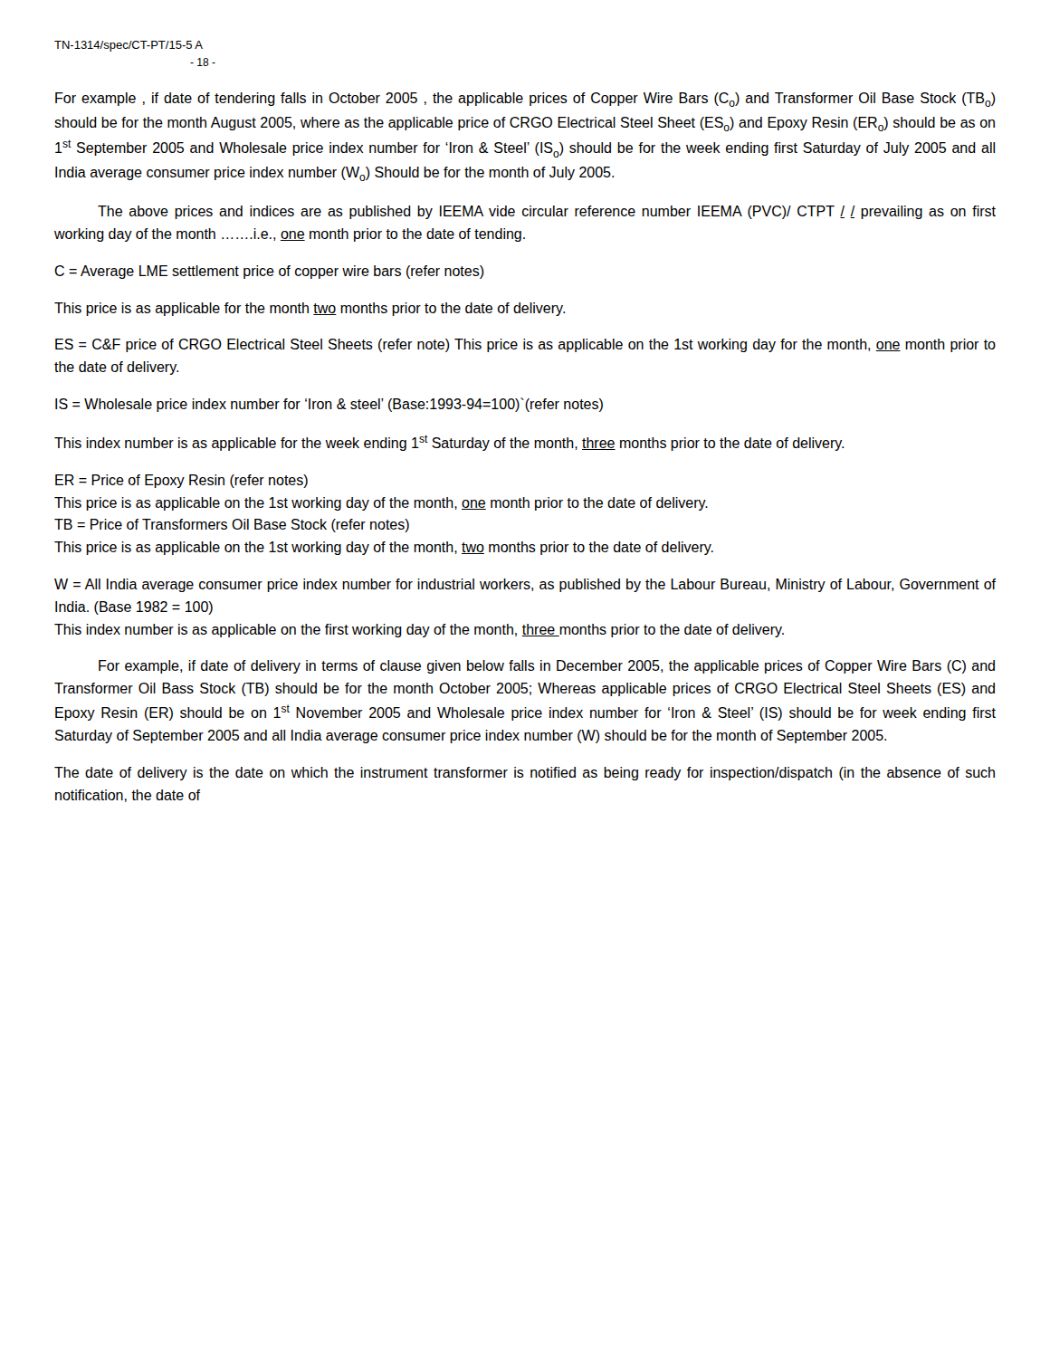TN-1314/spec/CT-PT/15-5 A
- 18 -
For example , if date of tendering falls in October 2005 , the applicable prices of Copper Wire Bars (Co) and Transformer Oil Base Stock (TBo) should be for the month August 2005, where as the applicable price of CRGO Electrical Steel Sheet (ESo) and Epoxy Resin (ERo) should be as on 1st September 2005 and Wholesale price index number for ‘Iron & Steel’ (ISo) should be for the week ending first Saturday of July 2005 and all India average consumer price index number (Wo) Should be for the month of July 2005.
The above prices and indices are as published by IEEMA vide circular reference number IEEMA (PVC)/ CTPT / / prevailing as on first working day of the month …….i.e., one month prior to the date of tending.
C = Average LME settlement price of copper wire bars (refer notes)
This price is as applicable for the month two months prior to the date of delivery.
ES = C&F price of CRGO Electrical Steel Sheets (refer note) This price is as applicable on the 1st working day for the month, one month prior to the date of delivery.
IS = Wholesale price index number for ‘Iron & steel’ (Base:1993-94=100)`(refer notes)
This index number is as applicable for the week ending 1st Saturday of the month, three months prior to the date of delivery.
ER = Price of Epoxy Resin (refer notes)
This price is as applicable on the 1st working day of the month, one month prior to the date of delivery.
TB = Price of Transformers Oil Base Stock (refer notes)
This price is as applicable on the 1st working day of the month, two months prior to the date of delivery.
W = All India average consumer price index number for industrial workers, as published by the Labour Bureau, Ministry of Labour, Government of India. (Base 1982 = 100)
This index number is as applicable on the first working day of the month, three months prior to the date of delivery.
For example, if date of delivery in terms of clause given below falls in December 2005, the applicable prices of Copper Wire Bars (C) and Transformer Oil Bass Stock (TB) should be for the month October 2005; Whereas applicable prices of CRGO Electrical Steel Sheets (ES) and Epoxy Resin (ER) should be on 1st November 2005 and Wholesale price index number for ‘Iron & Steel’ (IS) should be for week ending first Saturday of September 2005 and all India average consumer price index number (W) should be for the month of September 2005.
The date of delivery is the date on which the instrument transformer is notified as being ready for inspection/dispatch (in the absence of such notification, the date of